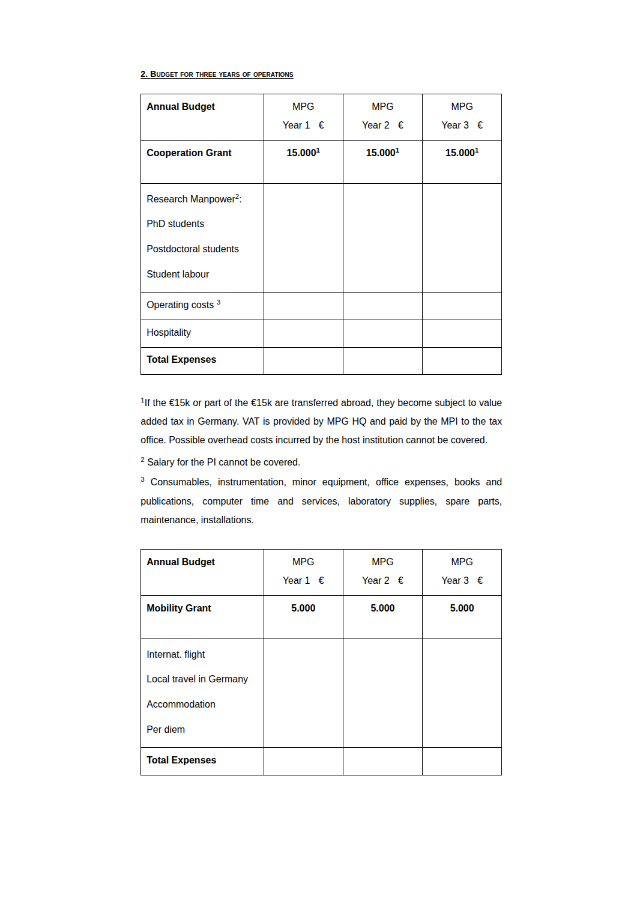2. Budget for three years of operations
| Annual Budget | MPG Year 1 € | MPG Year 2 € | MPG Year 3 € |
| Cooperation Grant | 15.000 1 | 15.000 1 | 15.000 1 |
| Research Manpower 2 : PhD students Postdoctoral students Student labour | | | |
| Operating costs 3 | | | |
| Hospitality | | | |
| Total Expenses | | | |
1If the €15k or part of the €15k are transferred abroad, they become subject to value added tax in Germany. VAT is provided by MPG HQ and paid by the MPI to the tax office. Possible overhead costs incurred by the host institution cannot be covered.
2 Salary for the PI cannot be covered.
3 Consumables, instrumentation, minor equipment, office expenses, books and publications, computer time and services, laboratory supplies, spare parts, maintenance, installations.
| Annual Budget | MPG Year 1 € | MPG Year 2 € | MPG Year 3 € |
| Mobility Grant | 5.000 | 5.000 | 5.000 |
| Internat. flight Local travel in Germany Accommodation Per diem | | | |
| Total Expenses | | | |